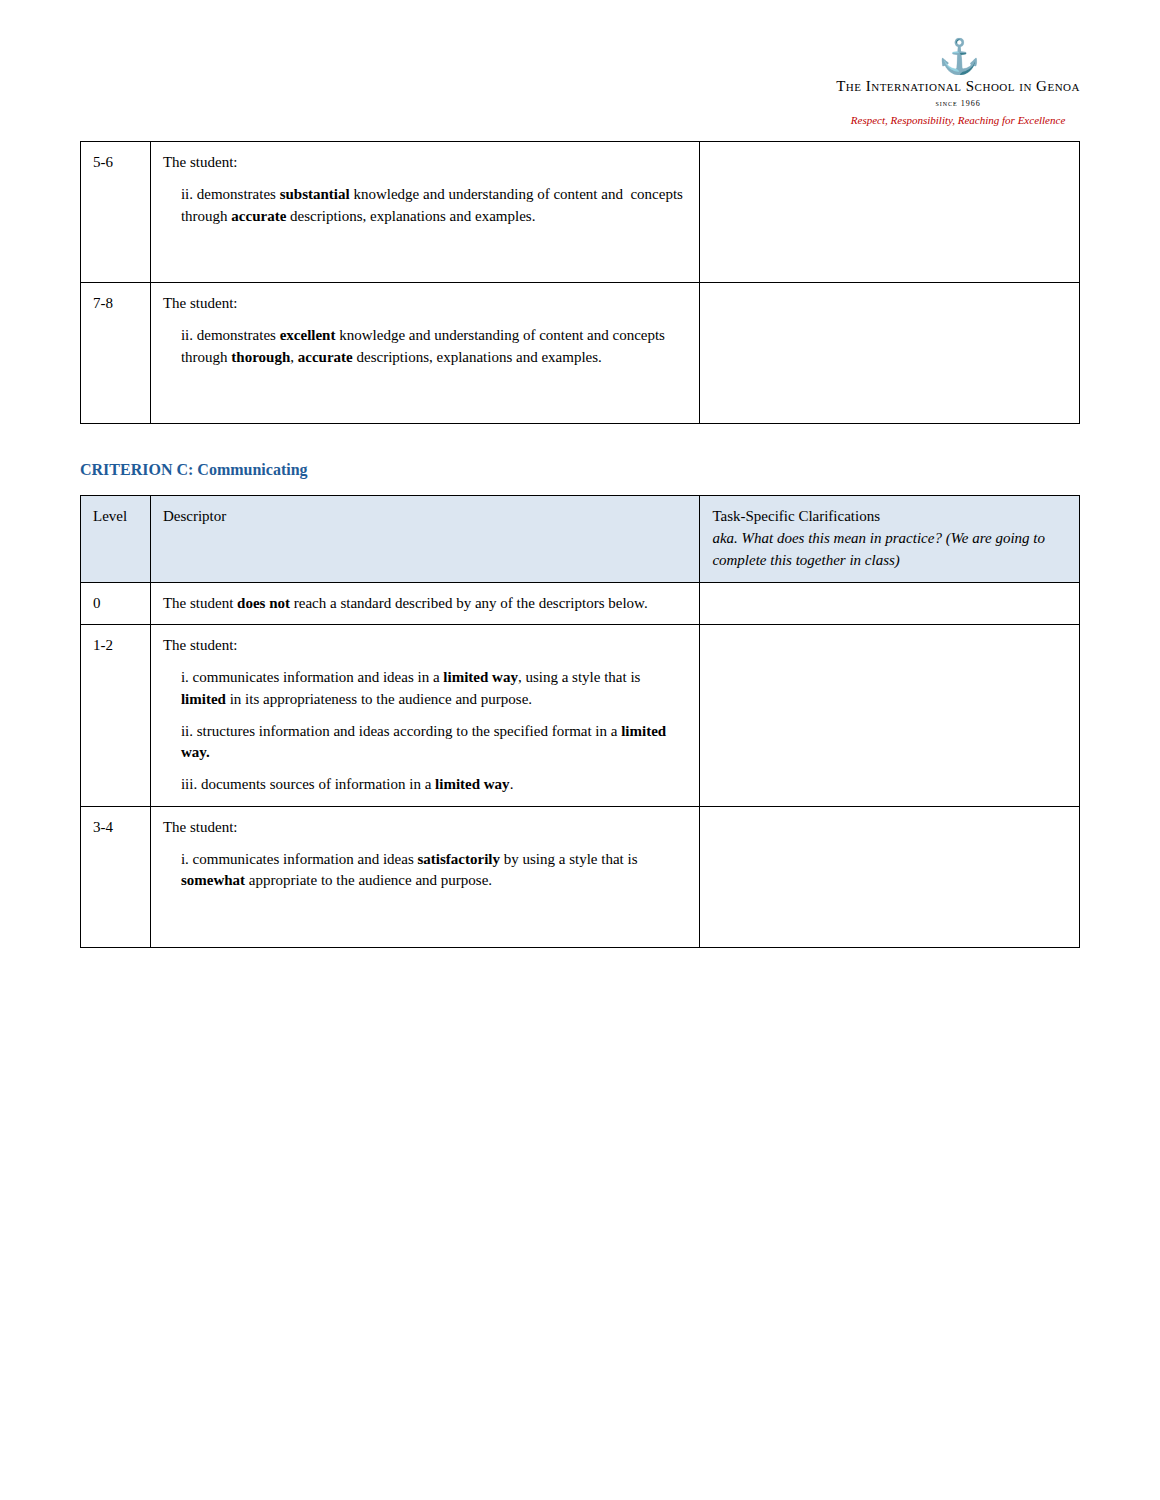⚓
The International School in Genoa
since 1966
Respect, Responsibility, Reaching for Excellence
| 5-6 | The student: ii. demonstrates substantial knowledge and understanding of content and concepts through accurate descriptions, explanations and examples. | |
| 7-8 | The student: ii. demonstrates excellent knowledge and understanding of content and concepts through thorough , accurate descriptions, explanations and examples. | |
CRITERION C: Communicating
| Level | Descriptor | Task-Specific Clarifications aka. What does this mean in practice? (We are going to complete this together in class) |
| --- | --- | --- |
| 0 | The student does not reach a standard described by any of the descriptors below. | |
| 1-2 | The student: i. communicates information and ideas in a limited way , using a style that is limited in its appropriateness to the audience and purpose. ii. structures information and ideas according to the specified format in a limited way. iii. documents sources of information in a limited way . | |
| 3-4 | The student: i. communicates information and ideas satisfactorily by using a style that is somewhat appropriate to the audience and purpose. | |